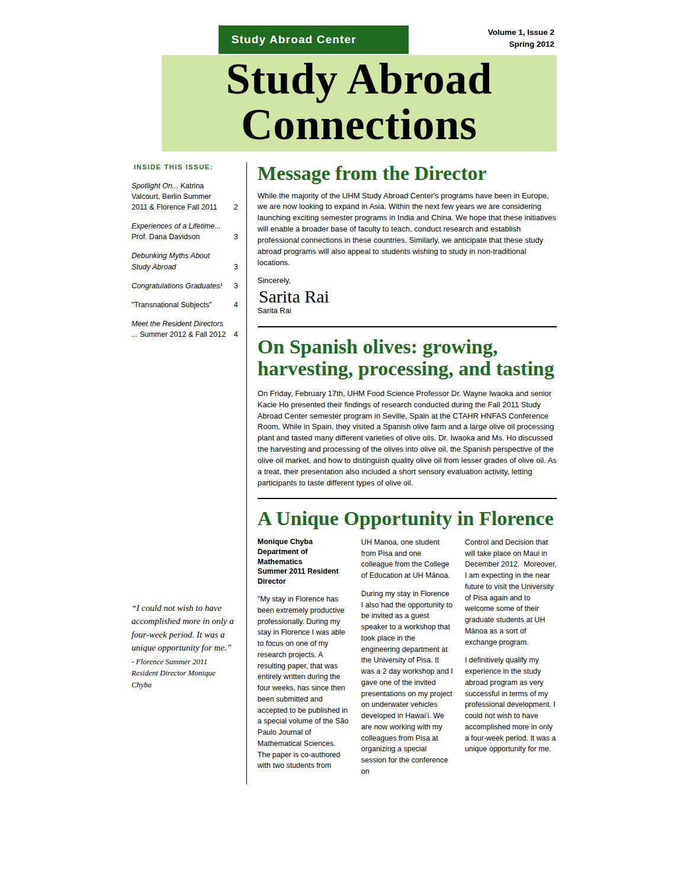Study Abroad Center
Volume 1, Issue 2
Spring 2012
Study Abroad Connections
INSIDE THIS ISSUE:
Spotlight On... Katrina Valcourt, Berlin Summer 2011 & Florence Fall 2011 2
Experiences of a Lifetime... Prof. Dana Davidson 3
Debunking Myths About Study Abroad 3
Congratulations Graduates! 3
"Transnational Subjects" 4
Meet the Resident Directors ... Summer 2012 & Fall 2012 4
“I could not wish to have accomplished more in only a four-week period. It was a unique opportunity for me.” - Florence Summer 2011 Resident Director Monique Chyba
Message from the Director
While the majority of the UHM Study Abroad Center's programs have been in Europe, we are now looking to expand in Asia. Within the next few years we are considering launching exciting semester programs in India and China. We hope that these initiatives will enable a broader base of faculty to teach, conduct research and establish professional connections in these countries. Similarly, we anticipate that these study abroad programs will also appeal to students wishing to study in non-traditional locations.
Sincerely,
Sarita Rai
Sarita Rai
On Spanish olives: growing, harvesting, processing, and tasting
On Friday, February 17th, UHM Food Science Professor Dr. Wayne Iwaoka and senior Kacie Ho presented their findings of research conducted during the Fall 2011 Study Abroad Center semester program in Seville, Spain at the CTAHR HNFAS Conference Room. While in Spain, they visited a Spanish olive farm and a large olive oil processing plant and tasted many different varieties of olive oils. Dr. Iwaoka and Ms. Ho discussed the harvesting and processing of the olives into olive oil, the Spanish perspective of the olive oil market, and how to distinguish quality olive oil from lesser grades of olive oil. As a treat, their presentation also included a short sensory evaluation activity, letting participants to taste different types of olive oil.
A Unique Opportunity in Florence
Monique Chyba
Department of Mathematics
Summer 2011 Resident Director
"My stay in Florence has been extremely productive professionally. During my stay in Florence I was able to focus on one of my research projects. A resulting paper, that was entirely written during the four weeks, has since then been submitted and accepted to be published in a special volume of the São Paulo Journal of Mathematical Sciences. The paper is co-authored with two students from
UH Manoa, one student from Pisa and one colleague from the College of Education at UH Mānoa.
During my stay in Florence I also had the opportunity to be invited as a guest speaker to a workshop that took place in the engineering department at the University of Pisa. It was a 2 day workshop and I gave one of the invited presentations on my project on underwater vehicles developed in Hawaiʻi. We are now working with my colleagues from Pisa at organizing a special session for the conference on
Control and Decision that will take place on Maui in December 2012. Moreover, I am expecting in the near future to visit the University of Pisa again and to welcome some of their graduate students at UH Mānoa as a sort of exchange program.
I definitively qualify my experience in the study abroad program as very successful in terms of my professional development. I could not wish to have accomplished more in only a four-week period. It was a unique opportunity for me.